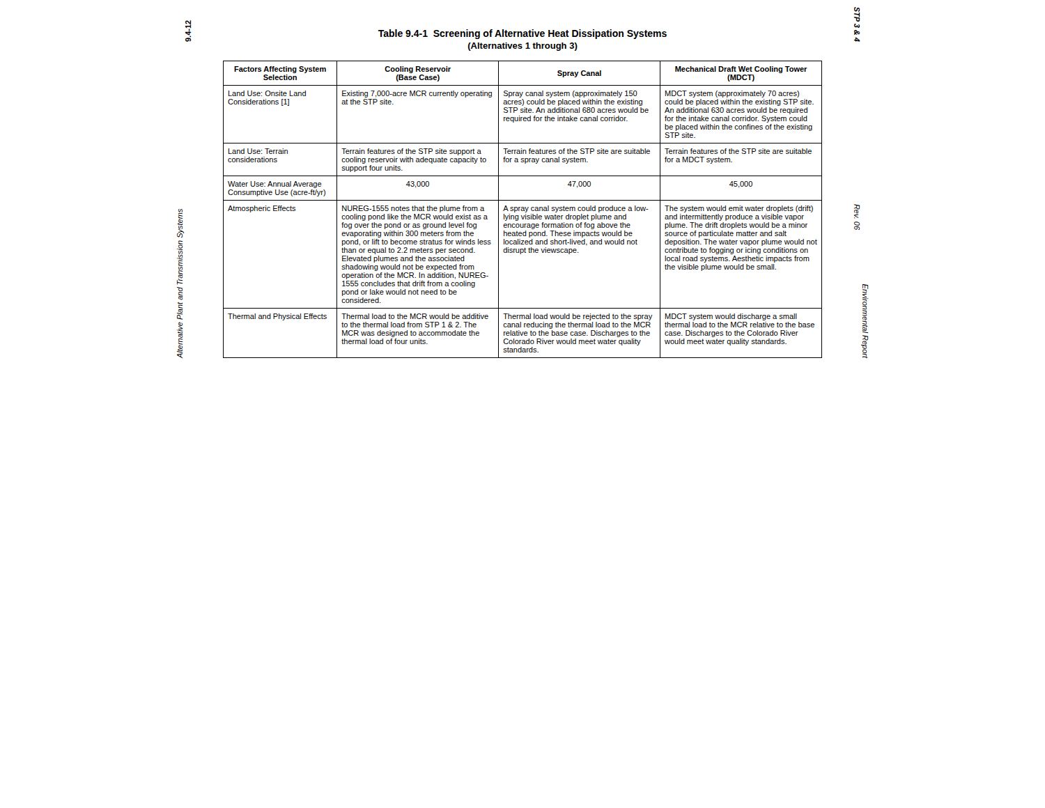9.4-12
Alternative Plant and Transmission Systems
STP 3 & 4
Rev. 06
Environmental Report
Table 9.4-1 Screening of Alternative Heat Dissipation Systems
(Alternatives 1 through 3)
| Factors Affecting System Selection | Cooling Reservoir (Base Case) | Spray Canal | Mechanical Draft Wet Cooling Tower (MDCT) |
| --- | --- | --- | --- |
| Land Use: Onsite Land Considerations [1] | Existing 7,000-acre MCR currently operating at the STP site. | Spray canal system (approximately 150 acres) could be placed within the existing STP site. An additional 680 acres would be required for the intake canal corridor. | MDCT system (approximately 70 acres) could be placed within the existing STP site. An additional 630 acres would be required for the intake canal corridor. System could be placed within the confines of the existing STP site. |
| Land Use: Terrain considerations | Terrain features of the STP site support a cooling reservoir with adequate capacity to support four units. | Terrain features of the STP site are suitable for a spray canal system. | Terrain features of the STP site are suitable for a MDCT system. |
| Water Use: Annual Average Consumptive Use (acre-ft/yr) | 43,000 | 47,000 | 45,000 |
| Atmospheric Effects | NUREG-1555 notes that the plume from a cooling pond like the MCR would exist as a fog over the pond or as ground level fog evaporating within 300 meters from the pond, or lift to become stratus for winds less than or equal to 2.2 meters per second. Elevated plumes and the associated shadowing would not be expected from operation of the MCR. In addition, NUREG-1555 concludes that drift from a cooling pond or lake would not need to be considered. | A spray canal system could produce a low-lying visible water droplet plume and encourage formation of fog above the heated pond. These impacts would be localized and short-lived, and would not disrupt the viewscape. | The system would emit water droplets (drift) and intermittently produce a visible vapor plume. The drift droplets would be a minor source of particulate matter and salt deposition. The water vapor plume would not contribute to fogging or icing conditions on local road systems. Aesthetic impacts from the visible plume would be small. |
| Thermal and Physical Effects | Thermal load to the MCR would be additive to the thermal load from STP 1 & 2. The MCR was designed to accommodate the thermal load of four units. | Thermal load would be rejected to the spray canal reducing the thermal load to the MCR relative to the base case. Discharges to the Colorado River would meet water quality standards. | MDCT system would discharge a small thermal load to the MCR relative to the base case. Discharges to the Colorado River would meet water quality standards. |